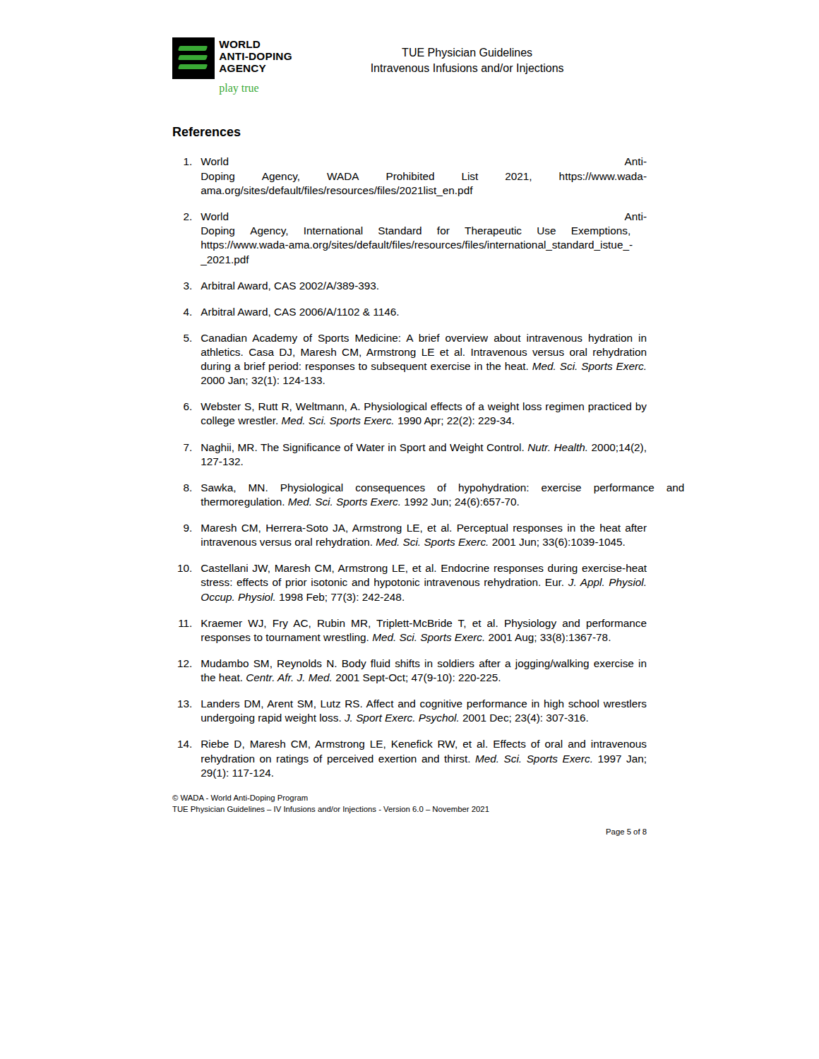WORLD
ANTI-DOPING
AGENCY
play true
TUE Physician Guidelines
Intravenous Infusions and/or Injections
References
World Anti-Doping Agency, WADA Prohibited List 2021, https://www.wada-ama.org/sites/default/files/resources/files/2021list_en.pdf
World Anti-Doping Agency, International Standard for Therapeutic Use Exemptions,
https://www.wada-ama.org/sites/default/files/resources/files/international_standard_istue_-_2021.pdf
Arbitral Award, CAS 2002/A/389-393.
Arbitral Award, CAS 2006/A/1102 & 1146.
Canadian Academy of Sports Medicine: A brief overview about intravenous hydration in athletics. Casa DJ, Maresh CM, Armstrong LE et al. Intravenous versus oral rehydration during a brief period: responses to subsequent exercise in the heat. Med. Sci. Sports Exerc. 2000 Jan; 32(1): 124-133.
Webster S, Rutt R, Weltmann, A. Physiological effects of a weight loss regimen practiced by college wrestler. Med. Sci. Sports Exerc. 1990 Apr; 22(2): 229-34.
Naghii, MR. The Significance of Water in Sport and Weight Control. Nutr. Health. 2000;14(2), 127-132.
Sawka, MN. Physiological consequences of hypohydration: exercise performance and thermoregulation. Med. Sci. Sports Exerc. 1992 Jun; 24(6):657-70.
Maresh CM, Herrera-Soto JA, Armstrong LE, et al. Perceptual responses in the heat after intravenous versus oral rehydration. Med. Sci. Sports Exerc. 2001 Jun; 33(6):1039-1045.
Castellani JW, Maresh CM, Armstrong LE, et al. Endocrine responses during exercise-heat stress: effects of prior isotonic and hypotonic intravenous rehydration. Eur. J. Appl. Physiol. Occup. Physiol. 1998 Feb; 77(3): 242-248.
Kraemer WJ, Fry AC, Rubin MR, Triplett-McBride T, et al. Physiology and performance responses to tournament wrestling. Med. Sci. Sports Exerc. 2001 Aug; 33(8):1367-78.
Mudambo SM, Reynolds N. Body fluid shifts in soldiers after a jogging/walking exercise in the heat. Centr. Afr. J. Med. 2001 Sept-Oct; 47(9-10): 220-225.
Landers DM, Arent SM, Lutz RS. Affect and cognitive performance in high school wrestlers undergoing rapid weight loss. J. Sport Exerc. Psychol. 2001 Dec; 23(4): 307-316.
Riebe D, Maresh CM, Armstrong LE, Kenefick RW, et al. Effects of oral and intravenous rehydration on ratings of perceived exertion and thirst. Med. Sci. Sports Exerc. 1997 Jan; 29(1): 117-124.
© WADA - World Anti-Doping Program
TUE Physician Guidelines – IV Infusions and/or Injections - Version 6.0 – November 2021
Page 5 of 8